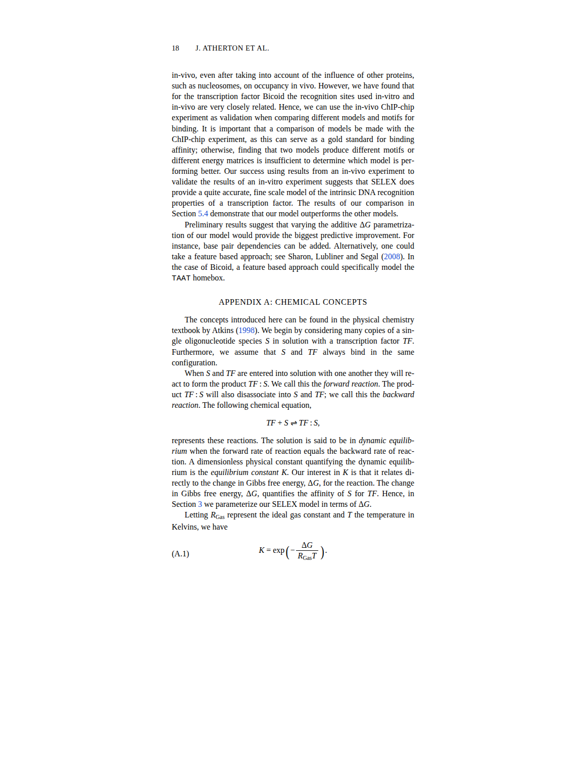18 J. ATHERTON ET AL.
in-vivo, even after taking into account of the influence of other proteins, such as nucleosomes, on occupancy in vivo. However, we have found that for the transcription factor Bicoid the recognition sites used in-vitro and in-vivo are very closely related. Hence, we can use the in-vivo ChIP-chip experiment as validation when comparing different models and motifs for binding. It is important that a comparison of models be made with the ChIP-chip experiment, as this can serve as a gold standard for binding affinity; otherwise, finding that two models produce different motifs or different energy matrices is insufficient to determine which model is performing better. Our success using results from an in-vivo experiment to validate the results of an in-vitro experiment suggests that SELEX does provide a quite accurate, fine scale model of the intrinsic DNA recognition properties of a transcription factor. The results of our comparison in Section 5.4 demonstrate that our model outperforms the other models.
Preliminary results suggest that varying the additive ΔG parametrization of our model would provide the biggest predictive improvement. For instance, base pair dependencies can be added. Alternatively, one could take a feature based approach; see Sharon, Lubliner and Segal (2008). In the case of Bicoid, a feature based approach could specifically model the TAAT homebox.
APPENDIX A: CHEMICAL CONCEPTS
The concepts introduced here can be found in the physical chemistry textbook by Atkins (1998). We begin by considering many copies of a single oligonucleotide species S in solution with a transcription factor TF. Furthermore, we assume that S and TF always bind in the same configuration.
When S and TF are entered into solution with one another they will react to form the product TF : S. We call this the forward reaction. The product TF : S will also disassociate into S and TF; we call this the backward reaction. The following chemical equation,
TF + S ⇌ TF : S,
represents these reactions. The solution is said to be in dynamic equilibrium when the forward rate of reaction equals the backward rate of reaction. A dimensionless physical constant quantifying the dynamic equilibrium is the equilibrium constant K. Our interest in K is that it relates directly to the change in Gibbs free energy, ΔG, for the reaction. The change in Gibbs free energy, ΔG, quantifies the affinity of S for TF. Hence, in Section 3 we parameterize our SELEX model in terms of ΔG.
Letting RGas represent the ideal gas constant and T the temperature in Kelvins, we have
(A.1)
K = exp(−ΔG RGas T).